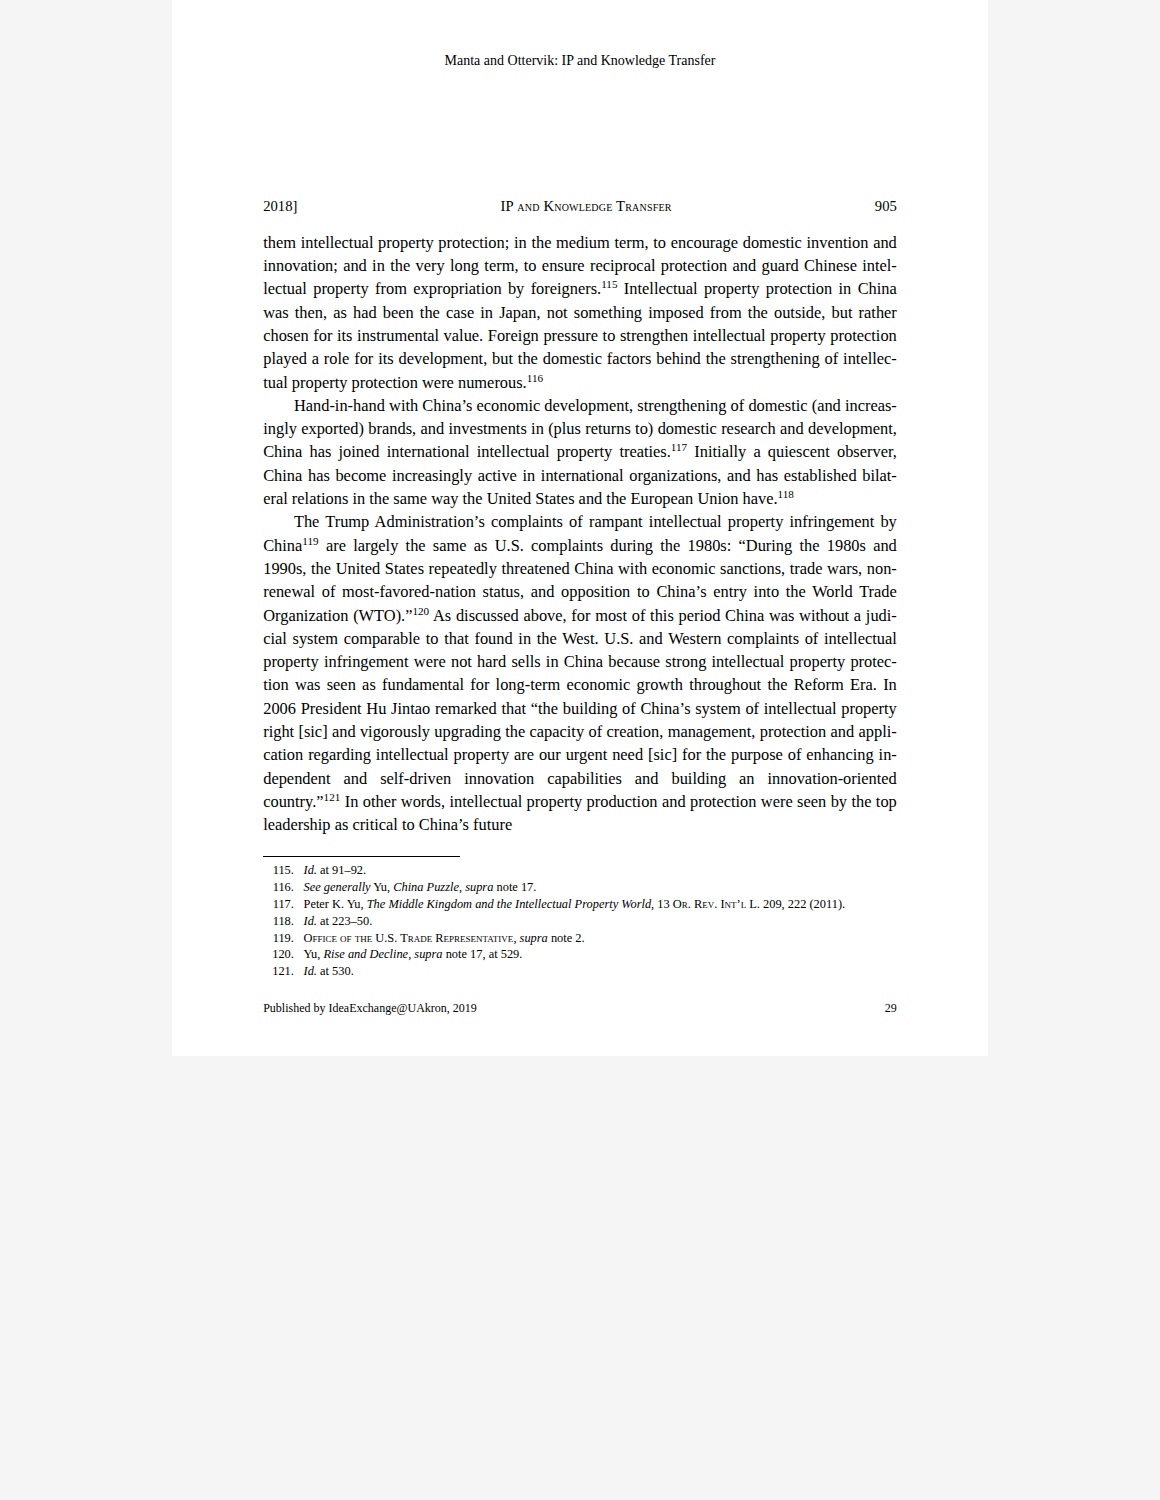Manta and Ottervik: IP and Knowledge Transfer
2018] IP and Knowledge Transfer 905
them intellectual property protection; in the medium term, to encourage domestic invention and innovation; and in the very long term, to ensure reciprocal protection and guard Chinese intellectual property from expropriation by foreigners.115 Intellectual property protection in China was then, as had been the case in Japan, not something imposed from the outside, but rather chosen for its instrumental value. Foreign pressure to strengthen intellectual property protection played a role for its development, but the domestic factors behind the strengthening of intellectual property protection were numerous.116
Hand-in-hand with China’s economic development, strengthening of domestic (and increasingly exported) brands, and investments in (plus returns to) domestic research and development, China has joined international intellectual property treaties.117 Initially a quiescent observer, China has become increasingly active in international organizations, and has established bilateral relations in the same way the United States and the European Union have.118
The Trump Administration’s complaints of rampant intellectual property infringement by China119 are largely the same as U.S. complaints during the 1980s: “During the 1980s and 1990s, the United States repeatedly threatened China with economic sanctions, trade wars, nonrenewal of most-favored-nation status, and opposition to China’s entry into the World Trade Organization (WTO).”120 As discussed above, for most of this period China was without a judicial system comparable to that found in the West. U.S. and Western complaints of intellectual property infringement were not hard sells in China because strong intellectual property protection was seen as fundamental for long-term economic growth throughout the Reform Era. In 2006 President Hu Jintao remarked that “the building of China’s system of intellectual property right [sic] and vigorously upgrading the capacity of creation, management, protection and application regarding intellectual property are our urgent need [sic] for the purpose of enhancing independent and self-driven innovation capabilities and building an innovation-oriented country.”121 In other words, intellectual property production and protection were seen by the top leadership as critical to China’s future
115. Id. at 91–92.
116. See generally Yu, China Puzzle, supra note 17.
117. Peter K. Yu, The Middle Kingdom and the Intellectual Property World, 13 Or. Rev. Int’l L. 209, 222 (2011).
118. Id. at 223–50.
119. Office of the U.S. Trade Representative, supra note 2.
120. Yu, Rise and Decline, supra note 17, at 529.
121. Id. at 530.
Published by IdeaExchange@UAkron, 2019 29